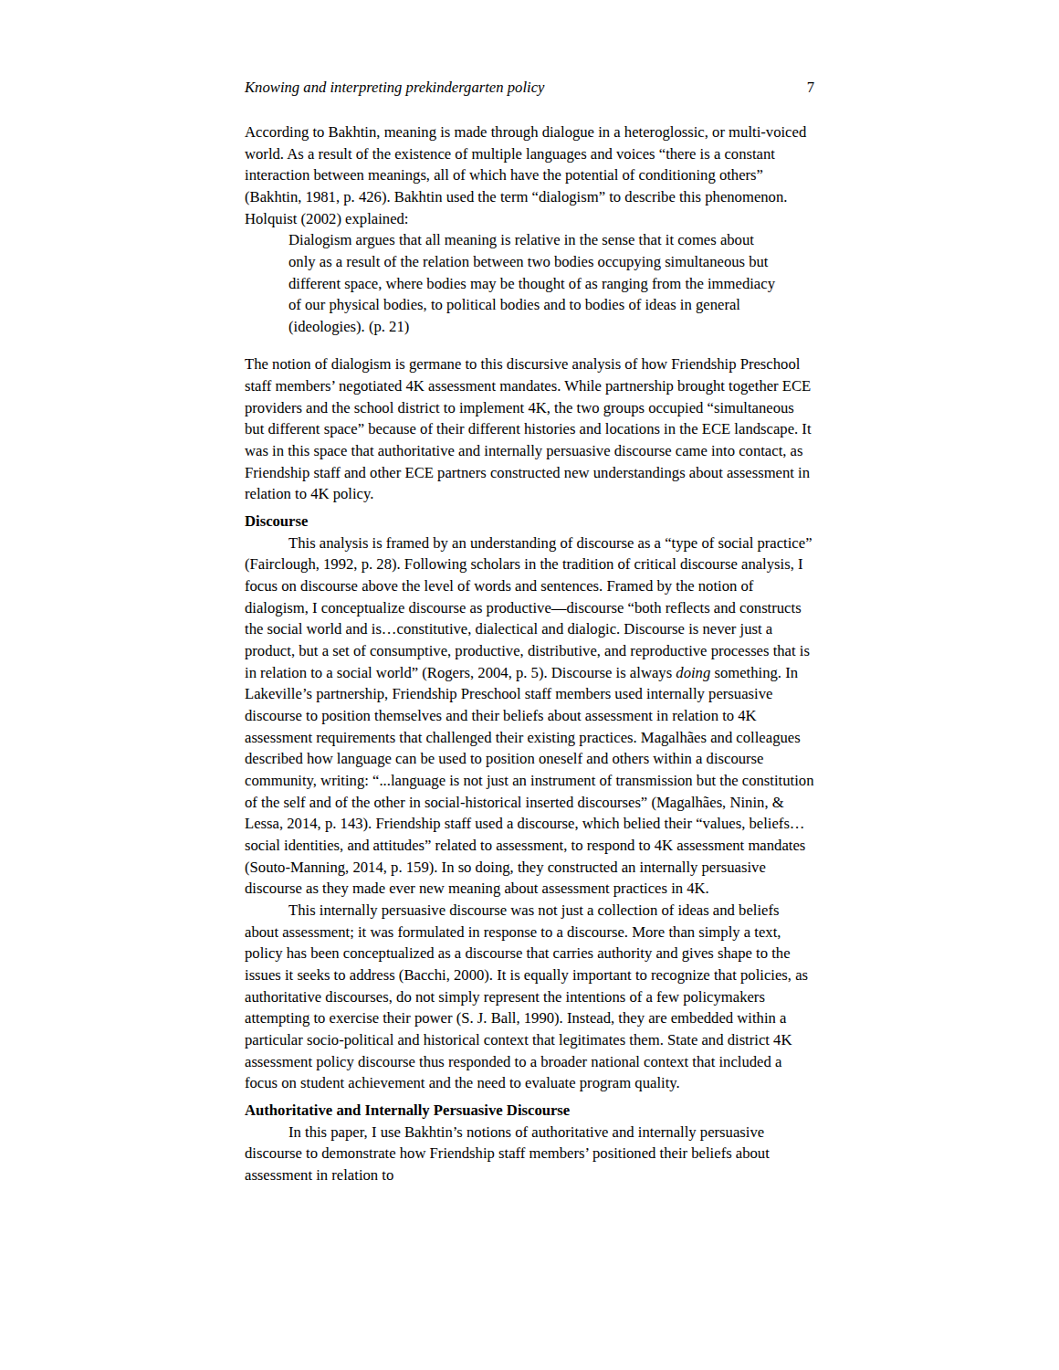Knowing and interpreting prekindergarten policy 7
According to Bakhtin, meaning is made through dialogue in a heteroglossic, or multi-voiced world. As a result of the existence of multiple languages and voices “there is a constant interaction between meanings, all of which have the potential of conditioning others” (Bakhtin, 1981, p. 426). Bakhtin used the term “dialogism” to describe this phenomenon. Holquist (2002) explained:
Dialogism argues that all meaning is relative in the sense that it comes about only as a result of the relation between two bodies occupying simultaneous but different space, where bodies may be thought of as ranging from the immediacy of our physical bodies, to political bodies and to bodies of ideas in general (ideologies). (p. 21)
The notion of dialogism is germane to this discursive analysis of how Friendship Preschool staff members’ negotiated 4K assessment mandates. While partnership brought together ECE providers and the school district to implement 4K, the two groups occupied “simultaneous but different space” because of their different histories and locations in the ECE landscape. It was in this space that authoritative and internally persuasive discourse came into contact, as Friendship staff and other ECE partners constructed new understandings about assessment in relation to 4K policy.
Discourse
This analysis is framed by an understanding of discourse as a “type of social practice” (Fairclough, 1992, p. 28). Following scholars in the tradition of critical discourse analysis, I focus on discourse above the level of words and sentences. Framed by the notion of dialogism, I conceptualize discourse as productive—discourse “both reflects and constructs the social world and is…constitutive, dialectical and dialogic. Discourse is never just a product, but a set of consumptive, productive, distributive, and reproductive processes that is in relation to a social world” (Rogers, 2004, p. 5). Discourse is always doing something. In Lakeville’s partnership, Friendship Preschool staff members used internally persuasive discourse to position themselves and their beliefs about assessment in relation to 4K assessment requirements that challenged their existing practices. Magalhães and colleagues described how language can be used to position oneself and others within a discourse community, writing: “...language is not just an instrument of transmission but the constitution of the self and of the other in social-historical inserted discourses” (Magalhães, Ninin, & Lessa, 2014, p. 143). Friendship staff used a discourse, which belied their “values, beliefs…social identities, and attitudes” related to assessment, to respond to 4K assessment mandates (Souto-Manning, 2014, p. 159). In so doing, they constructed an internally persuasive discourse as they made ever new meaning about assessment practices in 4K.
This internally persuasive discourse was not just a collection of ideas and beliefs about assessment; it was formulated in response to a discourse. More than simply a text, policy has been conceptualized as a discourse that carries authority and gives shape to the issues it seeks to address (Bacchi, 2000). It is equally important to recognize that policies, as authoritative discourses, do not simply represent the intentions of a few policymakers attempting to exercise their power (S. J. Ball, 1990). Instead, they are embedded within a particular socio-political and historical context that legitimates them. State and district 4K assessment policy discourse thus responded to a broader national context that included a focus on student achievement and the need to evaluate program quality.
Authoritative and Internally Persuasive Discourse
In this paper, I use Bakhtin’s notions of authoritative and internally persuasive discourse to demonstrate how Friendship staff members’ positioned their beliefs about assessment in relation to